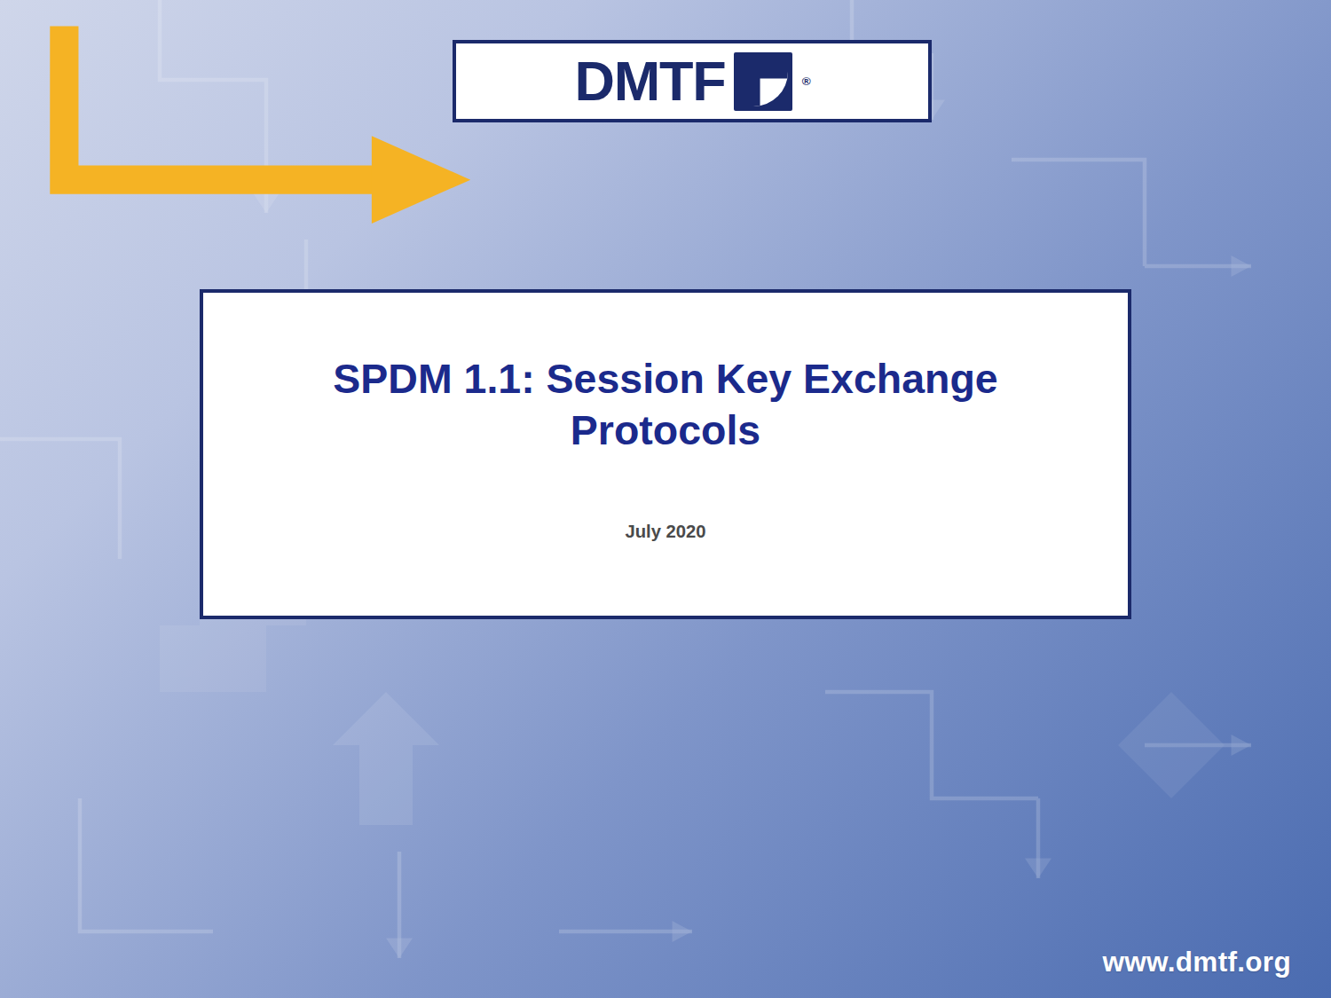DMTF ®
SPDM 1.1: Session Key Exchange Protocols
July 2020
www.dmtf.org